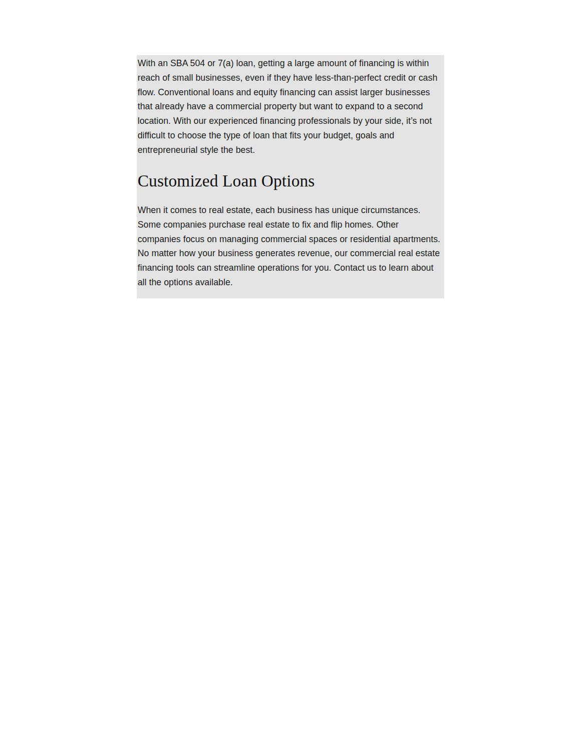With an SBA 504 or 7(a) loan, getting a large amount of financing is within reach of small businesses, even if they have less-than-perfect credit or cash flow. Conventional loans and equity financing can assist larger businesses that already have a commercial property but want to expand to a second location. With our experienced financing professionals by your side, it’s not difficult to choose the type of loan that fits your budget, goals and entrepreneurial style the best.
Customized Loan Options
When it comes to real estate, each business has unique circumstances. Some companies purchase real estate to fix and flip homes. Other companies focus on managing commercial spaces or residential apartments. No matter how your business generates revenue, our commercial real estate financing tools can streamline operations for you. Contact us to learn about all the options available.